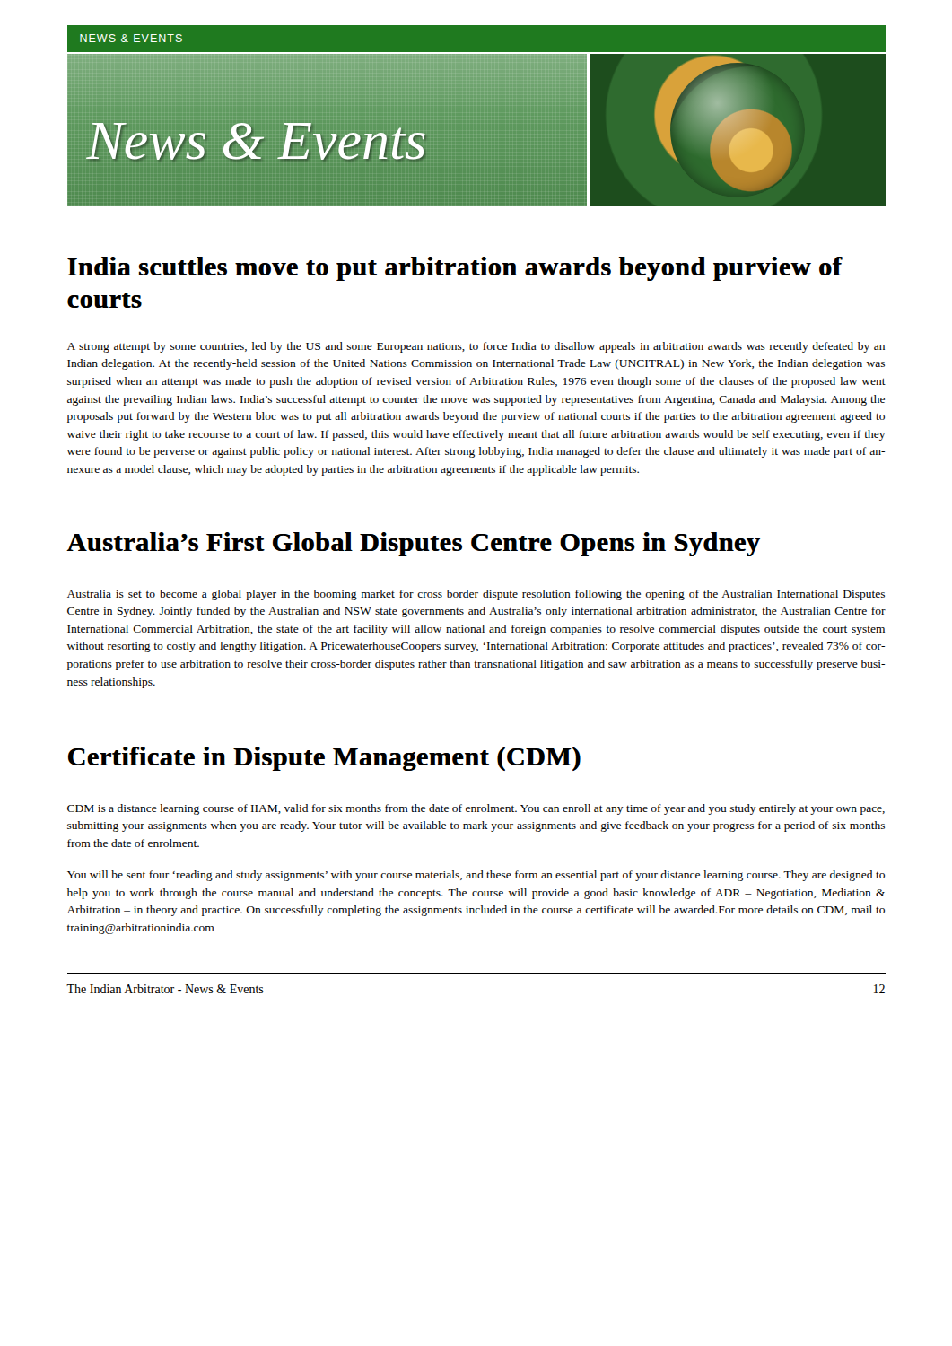NEWS & EVENTS
News & Events
India scuttles move to put arbitration awards beyond purview of courts
A strong attempt by some countries, led by the US and some European nations, to force India to disallow appeals in arbitration awards was recently defeated by an Indian delegation. At the recently-held session of the United Nations Commission on International Trade Law (UNCITRAL) in New York, the Indian delegation was surprised when an attempt was made to push the adoption of revised version of Arbitration Rules, 1976 even though some of the clauses of the proposed law went against the prevailing Indian laws. India’s successful attempt to counter the move was supported by representatives from Argentina, Canada and Malaysia. Among the proposals put forward by the Western bloc was to put all arbitration awards beyond the purview of national courts if the parties to the arbitration agreement agreed to waive their right to take recourse to a court of law. If passed, this would have effectively meant that all future arbitration awards would be self executing, even if they were found to be perverse or against public policy or national interest. After strong lobbying, India managed to defer the clause and ultimately it was made part of annexure as a model clause, which may be adopted by parties in the arbitration agreements if the applicable law permits.
Australia’s First Global Disputes Centre Opens in Sydney
Australia is set to become a global player in the booming market for cross border dispute resolution following the opening of the Australian International Disputes Centre in Sydney. Jointly funded by the Australian and NSW state governments and Australia’s only international arbitration administrator, the Australian Centre for International Commercial Arbitration, the state of the art facility will allow national and foreign companies to resolve commercial disputes outside the court system without resorting to costly and lengthy litigation. A PricewaterhouseCoopers survey, ‘International Arbitration: Corporate attitudes and practices’, revealed 73% of corporations prefer to use arbitration to resolve their cross-border disputes rather than transnational litigation and saw arbitration as a means to successfully preserve business relationships.
Certificate in Dispute Management (CDM)
CDM is a distance learning course of IIAM, valid for six months from the date of enrolment. You can enroll at any time of year and you study entirely at your own pace, submitting your assignments when you are ready. Your tutor will be available to mark your assignments and give feedback on your progress for a period of six months from the date of enrolment.
You will be sent four ‘reading and study assignments’ with your course materials, and these form an essential part of your distance learning course. They are designed to help you to work through the course manual and understand the concepts. The course will provide a good basic knowledge of ADR – Negotiation, Mediation & Arbitration – in theory and practice. On successfully completing the assignments included in the course a certificate will be awarded.For more details on CDM, mail to training@arbitrationindia.com
The Indian Arbitrator - News & Events 12